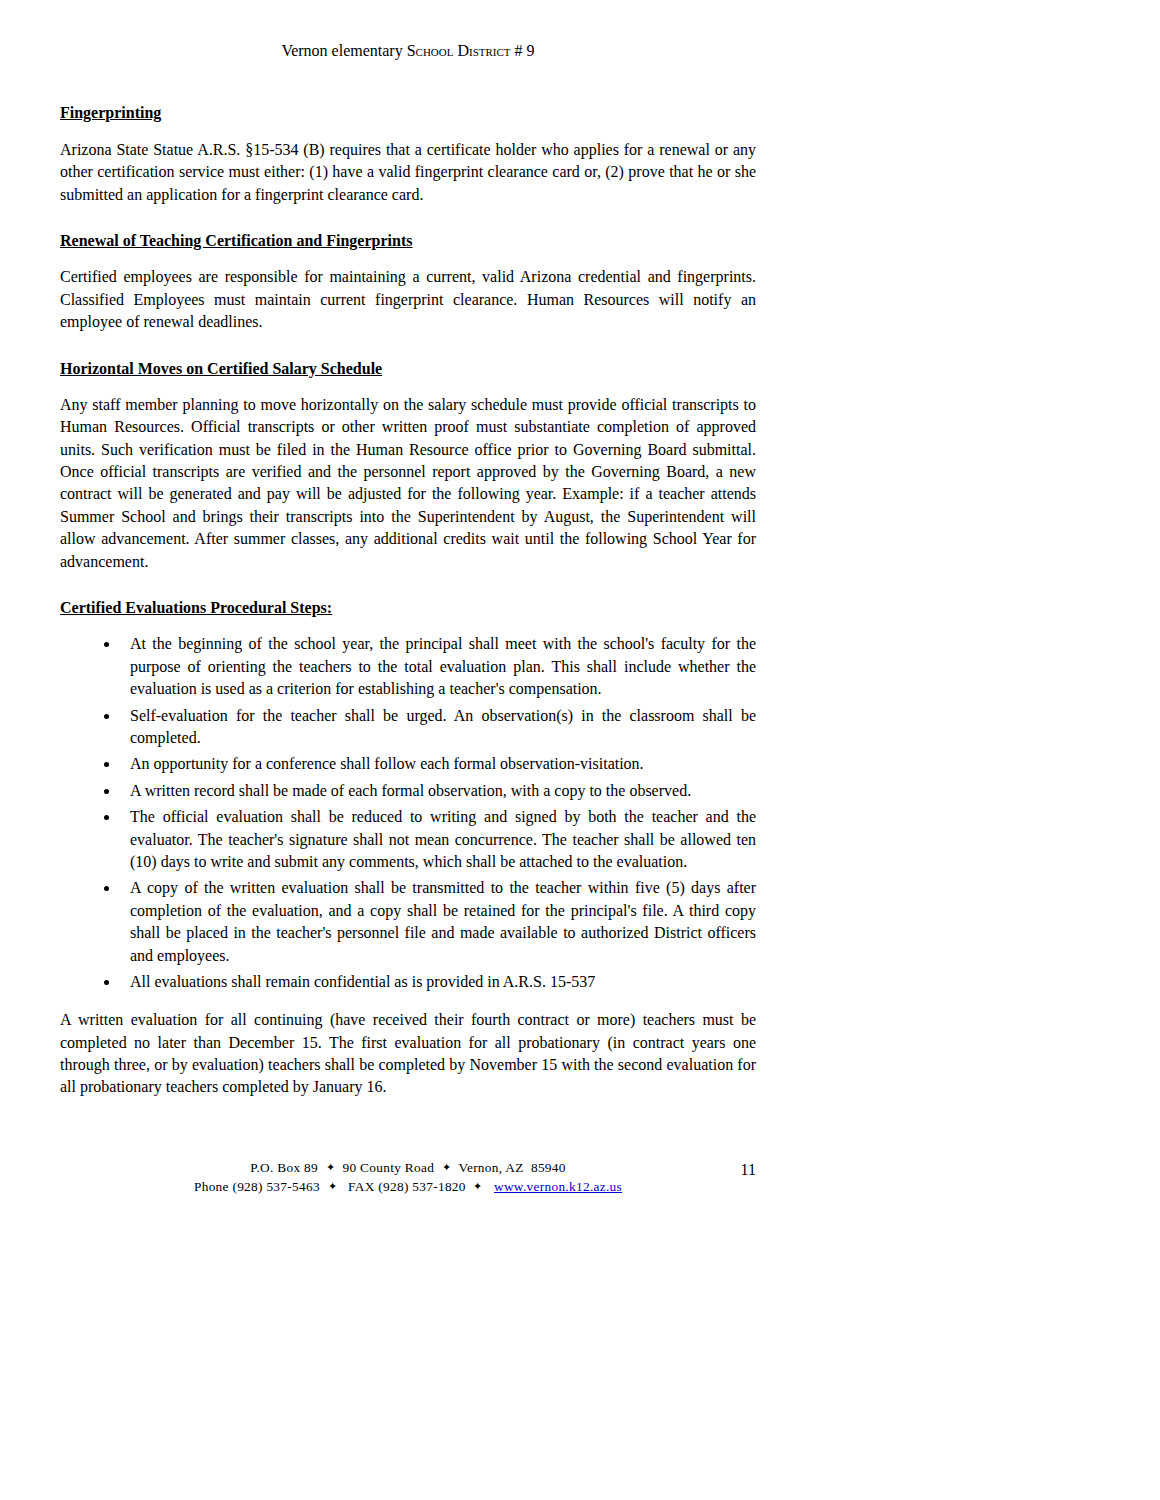Vernon elementary School District # 9
Fingerprinting
Arizona State Statue A.R.S. §15-534 (B) requires that a certificate holder who applies for a renewal or any other certification service must either: (1) have a valid fingerprint clearance card or, (2) prove that he or she submitted an application for a fingerprint clearance card.
Renewal of Teaching Certification and Fingerprints
Certified employees are responsible for maintaining a current, valid Arizona credential and fingerprints. Classified Employees must maintain current fingerprint clearance. Human Resources will notify an employee of renewal deadlines.
Horizontal Moves on Certified Salary Schedule
Any staff member planning to move horizontally on the salary schedule must provide official transcripts to Human Resources. Official transcripts or other written proof must substantiate completion of approved units. Such verification must be filed in the Human Resource office prior to Governing Board submittal. Once official transcripts are verified and the personnel report approved by the Governing Board, a new contract will be generated and pay will be adjusted for the following year. Example: if a teacher attends Summer School and brings their transcripts into the Superintendent by August, the Superintendent will allow advancement. After summer classes, any additional credits wait until the following School Year for advancement.
Certified Evaluations Procedural Steps:
At the beginning of the school year, the principal shall meet with the school's faculty for the purpose of orienting the teachers to the total evaluation plan. This shall include whether the evaluation is used as a criterion for establishing a teacher's compensation.
Self-evaluation for the teacher shall be urged. An observation(s) in the classroom shall be completed.
An opportunity for a conference shall follow each formal observation-visitation.
A written record shall be made of each formal observation, with a copy to the observed.
The official evaluation shall be reduced to writing and signed by both the teacher and the evaluator. The teacher's signature shall not mean concurrence. The teacher shall be allowed ten (10) days to write and submit any comments, which shall be attached to the evaluation.
A copy of the written evaluation shall be transmitted to the teacher within five (5) days after completion of the evaluation, and a copy shall be retained for the principal's file. A third copy shall be placed in the teacher's personnel file and made available to authorized District officers and employees.
All evaluations shall remain confidential as is provided in A.R.S. 15-537
A written evaluation for all continuing (have received their fourth contract or more) teachers must be completed no later than December 15. The first evaluation for all probationary (in contract years one through three, or by evaluation) teachers shall be completed by November 15 with the second evaluation for all probationary teachers completed by January 16.
11
P.O. Box 89 ✦ 90 County Road ✦ Vernon, AZ 85940
Phone (928) 537-5463 ✦ FAX (928) 537-1820 ✦ www.vernon.k12.az.us